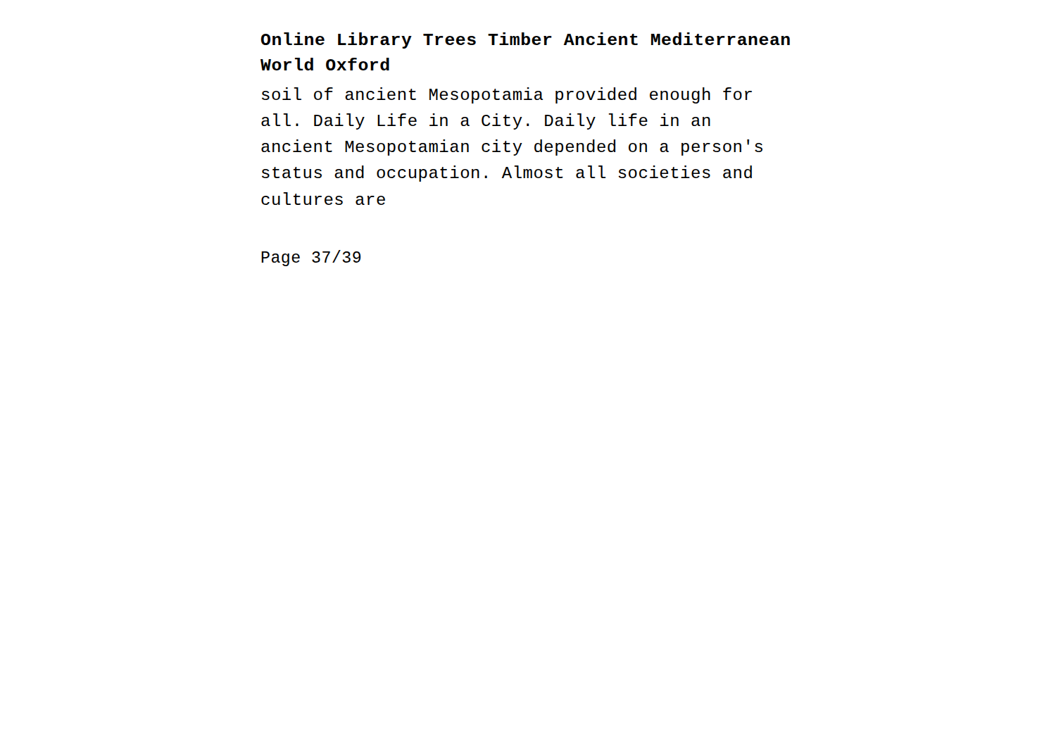Online Library Trees Timber Ancient Mediterranean World Oxford
soil of ancient Mesopotamia provided enough for all. Daily Life in a City. Daily life in an ancient Mesopotamian city depended on a person's status and occupation. Almost all societies and cultures are
Page 37/39